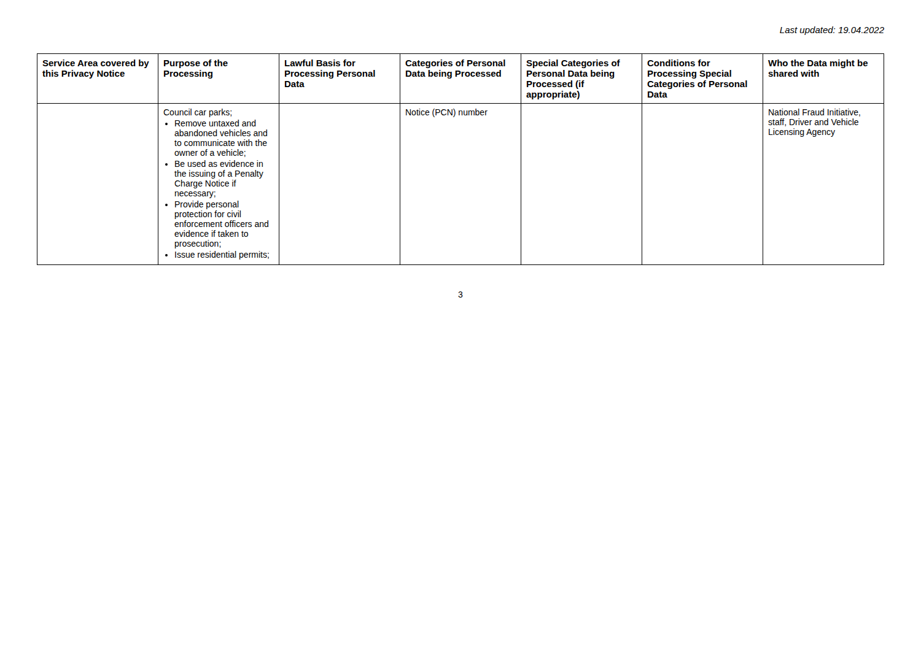Last updated: 19.04.2022
| Service Area covered by this Privacy Notice | Purpose of the Processing | Lawful Basis for Processing Personal Data | Categories of Personal Data being Processed | Special Categories of Personal Data being Processed (if appropriate) | Conditions for Processing Special Categories of Personal Data | Who the Data might be shared with |
| --- | --- | --- | --- | --- | --- | --- |
| | Council car parks; Remove untaxed and abandoned vehicles and to communicate with the owner of a vehicle; Be used as evidence in the issuing of a Penalty Charge Notice if necessary; Provide personal protection for civil enforcement officers and evidence if taken to prosecution; Issue residential permits; | | Notice (PCN) number | | | National Fraud Initiative, staff, Driver and Vehicle Licensing Agency |
3